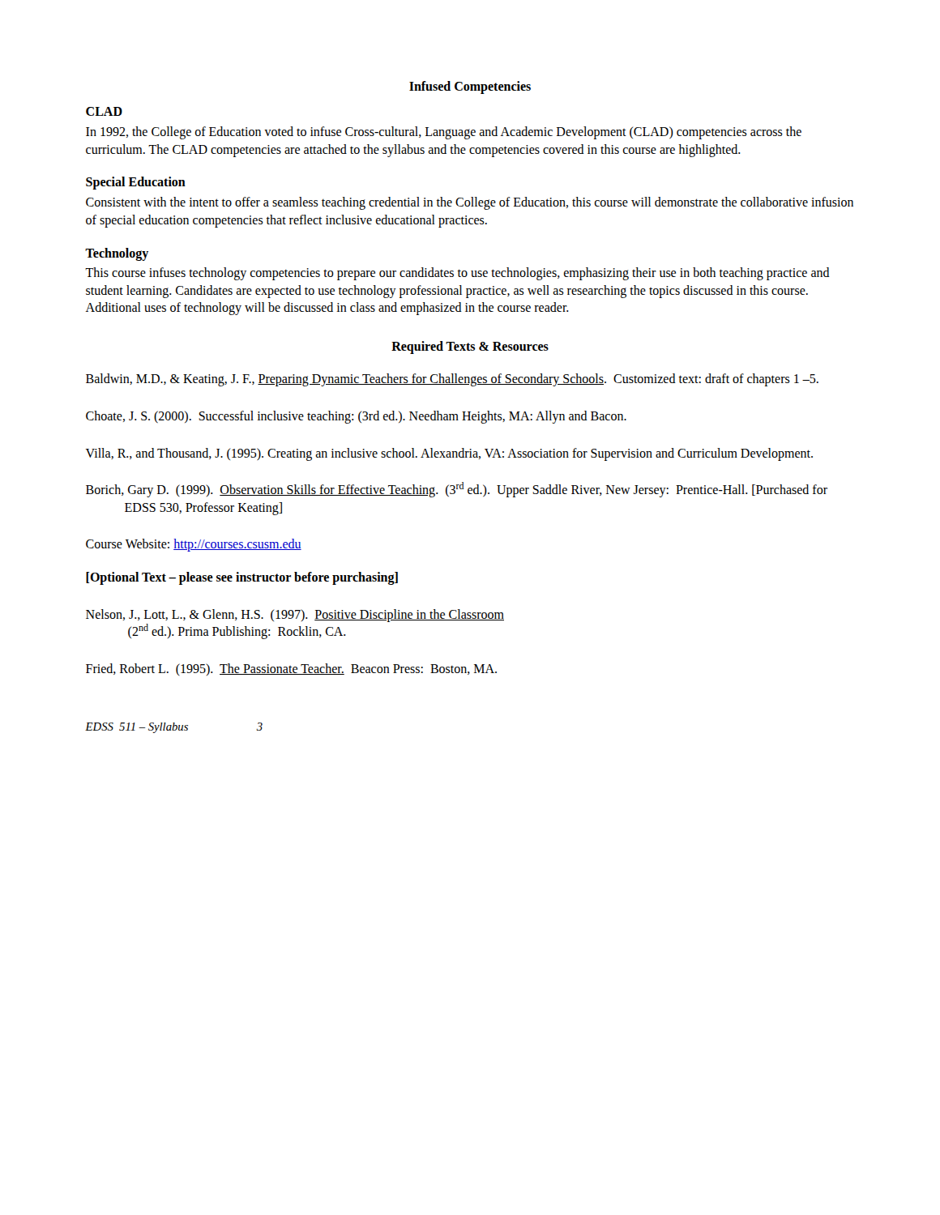Infused Competencies
CLAD
In 1992, the College of Education voted to infuse Cross-cultural, Language and Academic Development (CLAD) competencies across the curriculum. The CLAD competencies are attached to the syllabus and the competencies covered in this course are highlighted.
Special Education
Consistent with the intent to offer a seamless teaching credential in the College of Education, this course will demonstrate the collaborative infusion of special education competencies that reflect inclusive educational practices.
Technology
This course infuses technology competencies to prepare our candidates to use technologies, emphasizing their use in both teaching practice and student learning. Candidates are expected to use technology professional practice, as well as researching the topics discussed in this course. Additional uses of technology will be discussed in class and emphasized in the course reader.
Required Texts & Resources
Baldwin, M.D., & Keating, J. F., Preparing Dynamic Teachers for Challenges of Secondary Schools. Customized text: draft of chapters 1 –5.
Choate, J. S. (2000). Successful inclusive teaching: (3rd ed.). Needham Heights, MA: Allyn and Bacon.
Villa, R., and Thousand, J. (1995). Creating an inclusive school. Alexandria, VA: Association for Supervision and Curriculum Development.
Borich, Gary D. (1999). Observation Skills for Effective Teaching. (3rd ed.). Upper Saddle River, New Jersey: Prentice-Hall. [Purchased for EDSS 530, Professor Keating]
Course Website: http://courses.csusm.edu
[Optional Text – please see instructor before purchasing]
Nelson, J., Lott, L., & Glenn, H.S. (1997). Positive Discipline in the Classroom
(2nd ed.). Prima Publishing: Rocklin, CA.
Fried, Robert L. (1995). The Passionate Teacher. Beacon Press: Boston, MA.
EDSS 511 – Syllabus 3